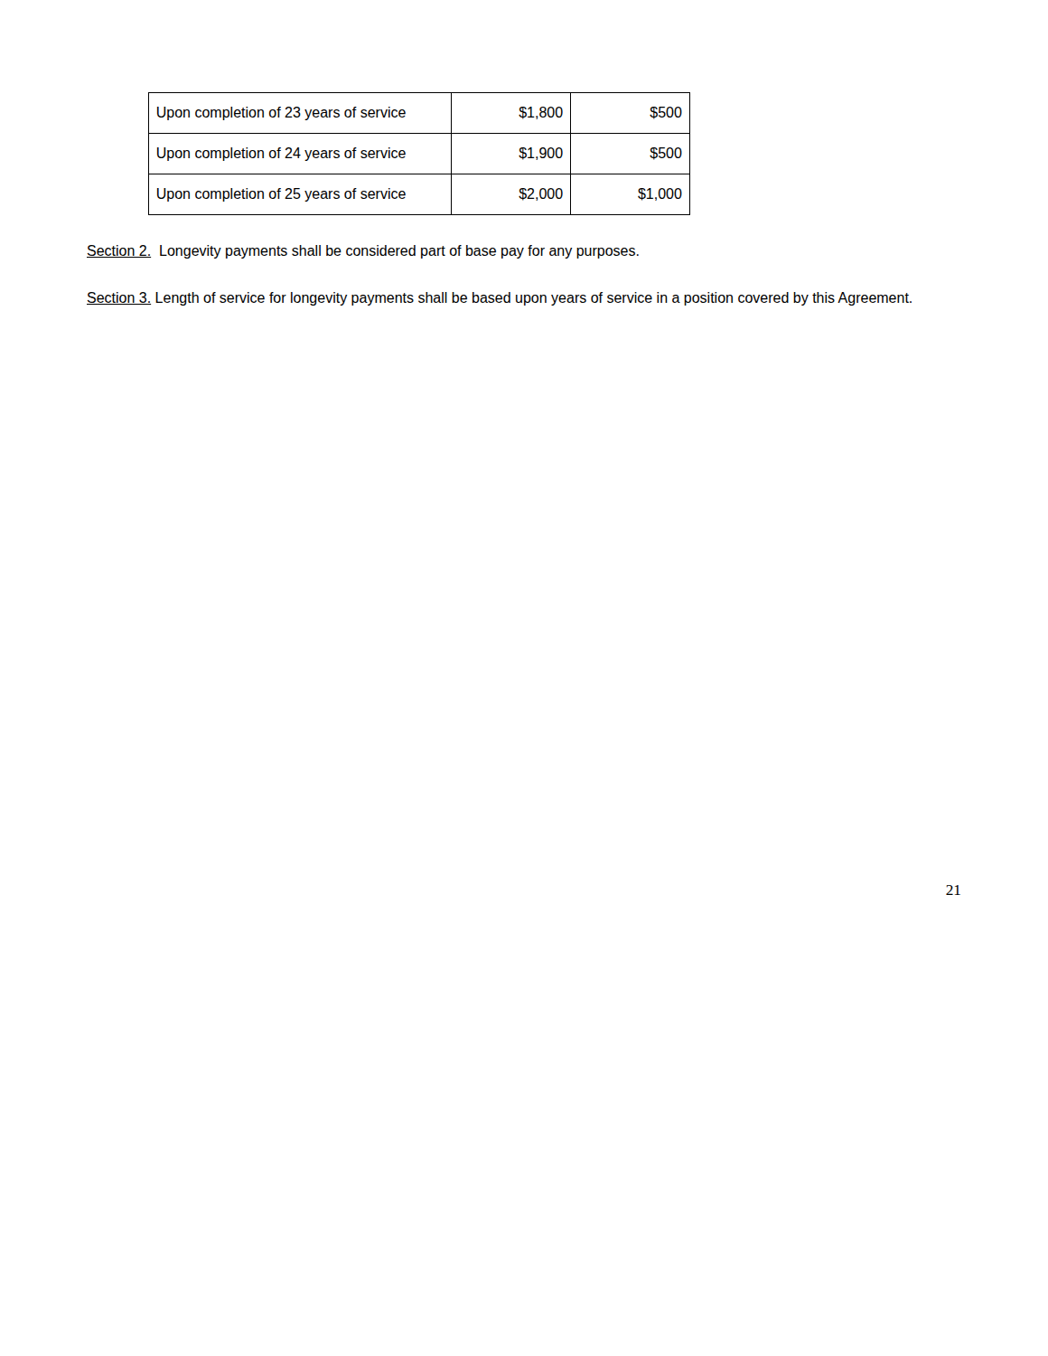| Upon completion of 23 years of service | $1,800 | $500 |
| Upon completion of 24 years of service | $1,900 | $500 |
| Upon completion of 25 years of service | $2,000 | $1,000 |
Section 2. Longevity payments shall be considered part of base pay for any purposes.
Section 3. Length of service for longevity payments shall be based upon years of service in a position covered by this Agreement.
21